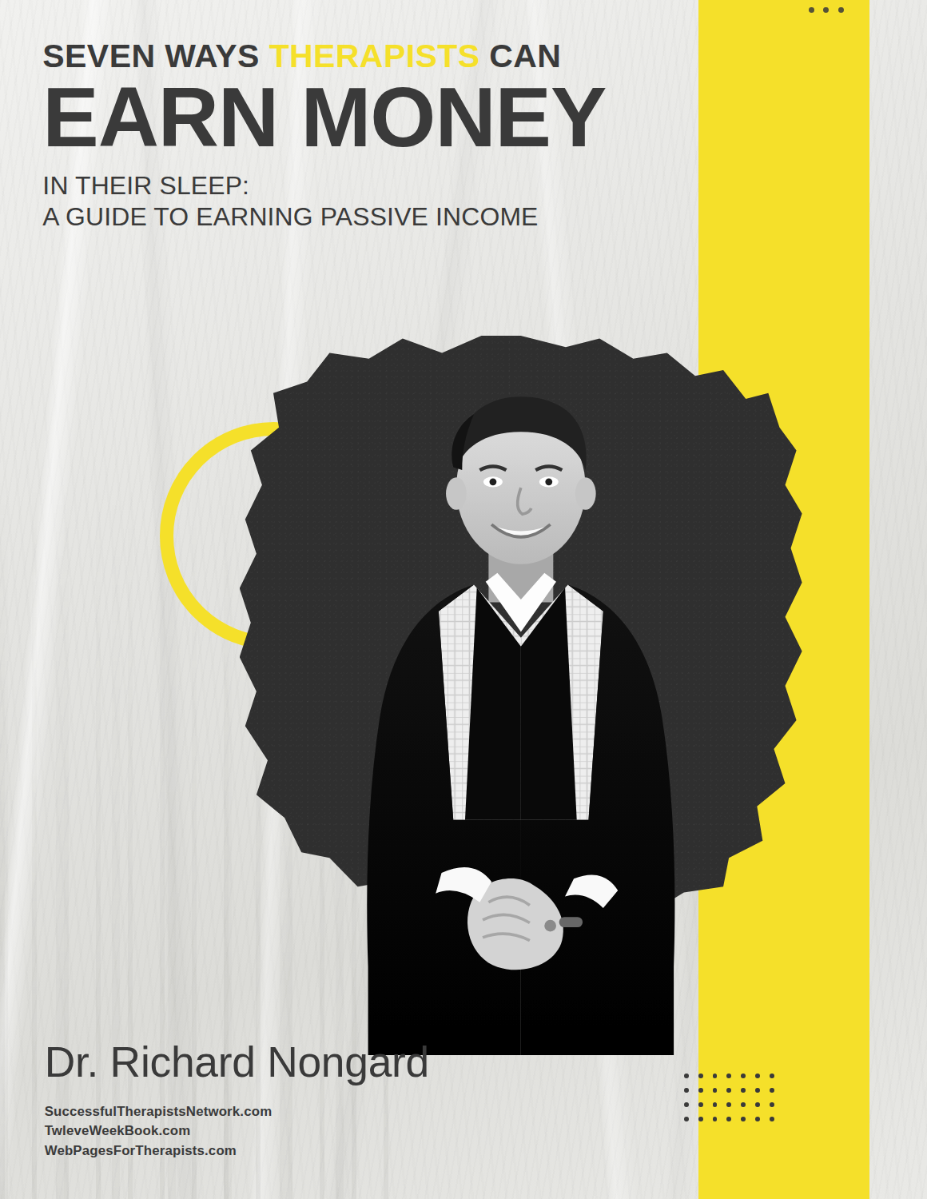SEVEN WAYS THERAPISTS CAN
EARN MONEY
IN THEIR SLEEP:
A GUIDE TO EARNING PASSIVE INCOME
Dr. Richard Nongard
SuccessfulTherapistsNetwork.com TwleveWeekBook.com WebPagesForTherapists.com